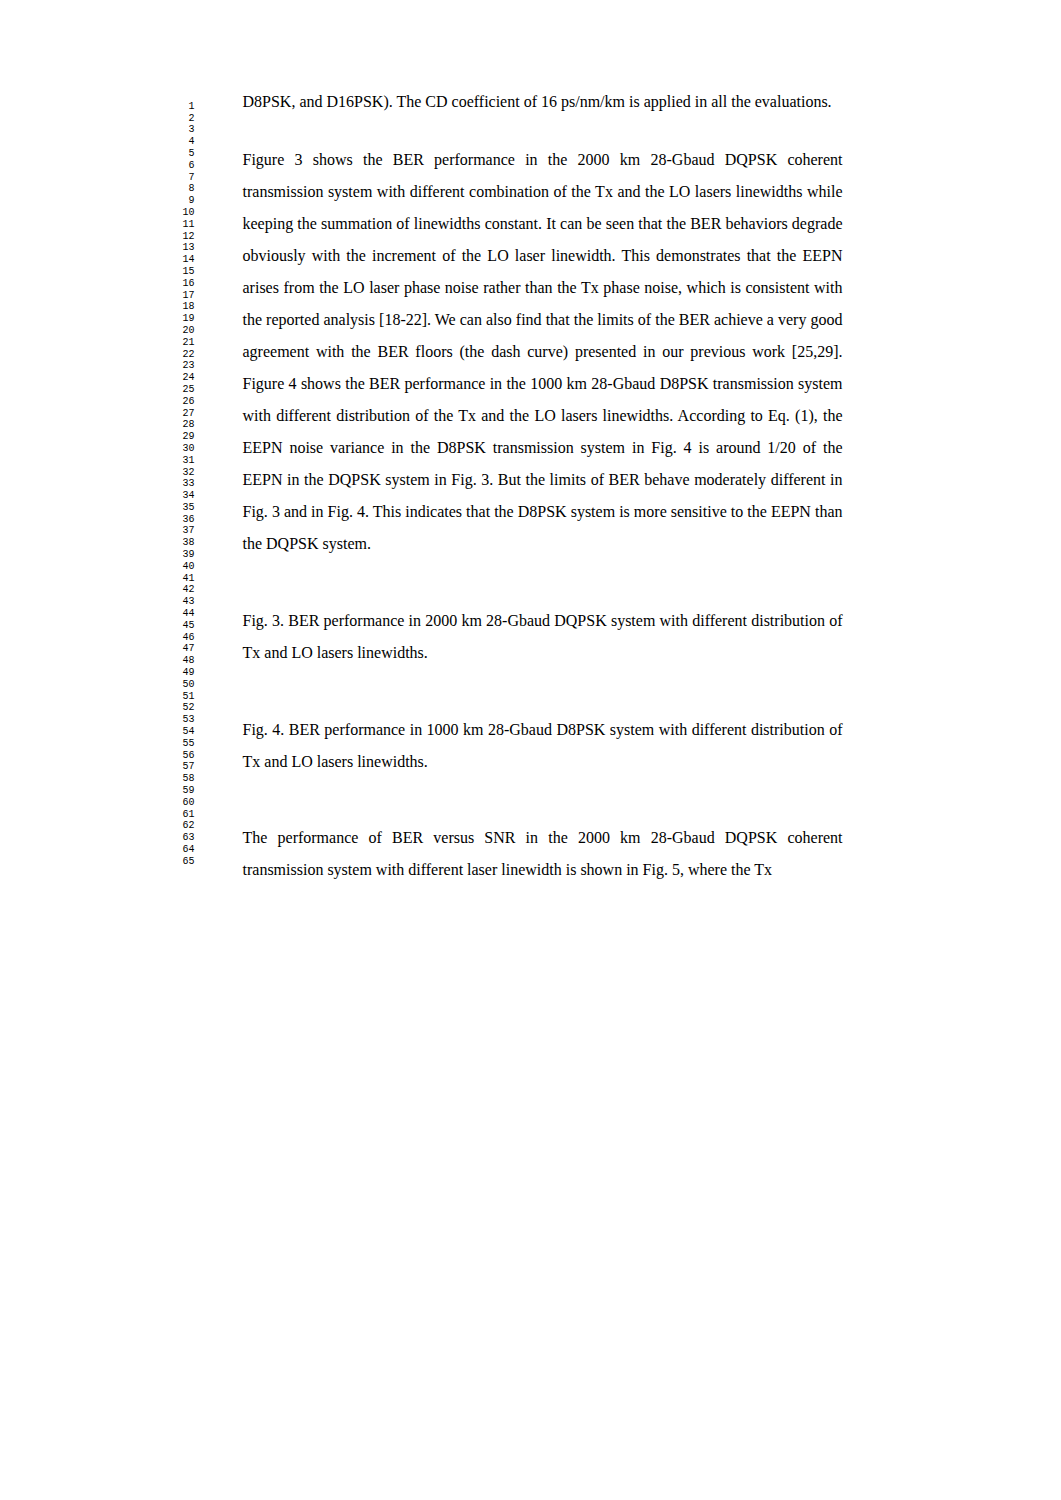12345 678910 1112131415 1617181920 2122232425 2627282930 3132333435 3637383940 4142434445 4647484950 5152535455 5657585960 6162636465
D8PSK, and D16PSK). The CD coefficient of 16 ps/nm/km is applied in all the evaluations.
Figure 3 shows the BER performance in the 2000 km 28-Gbaud DQPSK coherent transmission system with different combination of the Tx and the LO lasers linewidths while keeping the summation of linewidths constant. It can be seen that the BER behaviors degrade obviously with the increment of the LO laser linewidth. This demonstrates that the EEPN arises from the LO laser phase noise rather than the Tx phase noise, which is consistent with the reported analysis [18-22]. We can also find that the limits of the BER achieve a very good agreement with the BER floors (the dash curve) presented in our previous work [25,29]. Figure 4 shows the BER performance in the 1000 km 28-Gbaud D8PSK transmission system with different distribution of the Tx and the LO lasers linewidths. According to Eq. (1), the EEPN noise variance in the D8PSK transmission system in Fig. 4 is around 1/20 of the EEPN in the DQPSK system in Fig. 3. But the limits of BER behave moderately different in Fig. 3 and in Fig. 4. This indicates that the D8PSK system is more sensitive to the EEPN than the DQPSK system.
Fig. 3. BER performance in 2000 km 28-Gbaud DQPSK system with different distribution of Tx and LO lasers linewidths.
Fig. 4. BER performance in 1000 km 28-Gbaud D8PSK system with different distribution of Tx and LO lasers linewidths.
The performance of BER versus SNR in the 2000 km 28-Gbaud DQPSK coherent transmission system with different laser linewidth is shown in Fig. 5, where the Tx